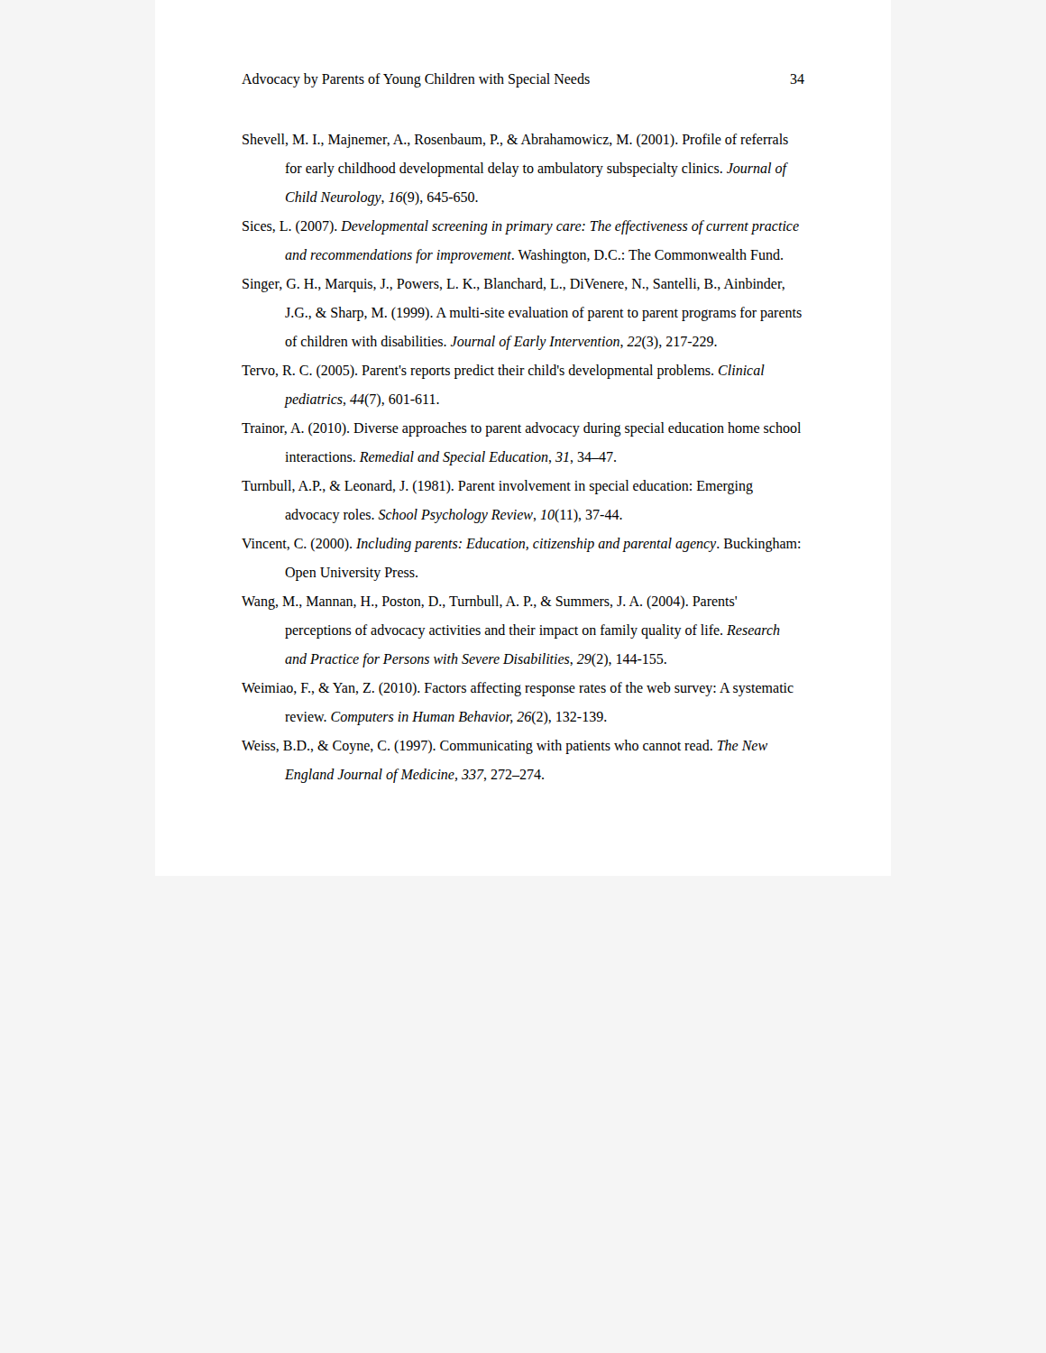Advocacy by Parents of Young Children with Special Needs 34
Shevell, M. I., Majnemer, A., Rosenbaum, P., & Abrahamowicz, M. (2001). Profile of referrals for early childhood developmental delay to ambulatory subspecialty clinics. Journal of Child Neurology, 16(9), 645-650.
Sices, L. (2007). Developmental screening in primary care: The effectiveness of current practice and recommendations for improvement. Washington, D.C.: The Commonwealth Fund.
Singer, G. H., Marquis, J., Powers, L. K., Blanchard, L., DiVenere, N., Santelli, B., Ainbinder, J.G., & Sharp, M. (1999). A multi-site evaluation of parent to parent programs for parents of children with disabilities. Journal of Early Intervention, 22(3), 217-229.
Tervo, R. C. (2005). Parent's reports predict their child's developmental problems. Clinical pediatrics, 44(7), 601-611.
Trainor, A. (2010). Diverse approaches to parent advocacy during special education home school interactions. Remedial and Special Education, 31, 34–47.
Turnbull, A.P., & Leonard, J. (1981). Parent involvement in special education: Emerging advocacy roles. School Psychology Review, 10(11), 37-44.
Vincent, C. (2000). Including parents: Education, citizenship and parental agency. Buckingham: Open University Press.
Wang, M., Mannan, H., Poston, D., Turnbull, A. P., & Summers, J. A. (2004). Parents' perceptions of advocacy activities and their impact on family quality of life. Research and Practice for Persons with Severe Disabilities, 29(2), 144-155.
Weimiao, F., & Yan, Z. (2010). Factors affecting response rates of the web survey: A systematic review. Computers in Human Behavior, 26(2), 132-139.
Weiss, B.D., & Coyne, C. (1997). Communicating with patients who cannot read. The New England Journal of Medicine, 337, 272–274.